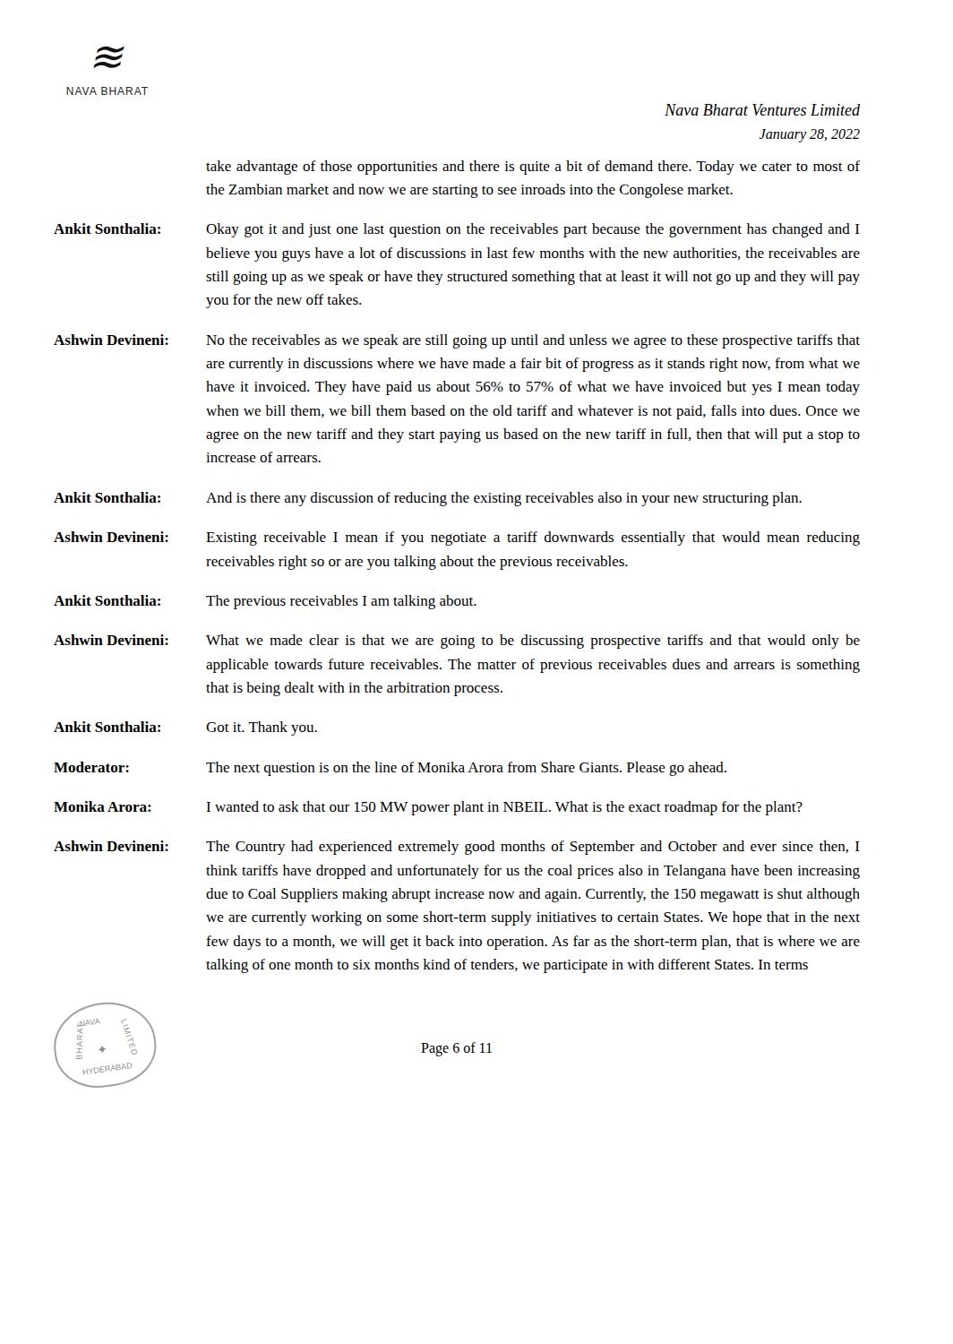≋
NAVA BHARAT
Nava Bharat Ventures Limited
January 28, 2022
take advantage of those opportunities and there is quite a bit of demand there. Today we cater to most of the Zambian market and now we are starting to see inroads into the Congolese market.
Ankit Sonthalia:
Okay got it and just one last question on the receivables part because the government has changed and I believe you guys have a lot of discussions in last few months with the new authorities, the receivables are still going up as we speak or have they structured something that at least it will not go up and they will pay you for the new off takes.
Ashwin Devineni:
No the receivables as we speak are still going up until and unless we agree to these prospective tariffs that are currently in discussions where we have made a fair bit of progress as it stands right now, from what we have it invoiced. They have paid us about 56% to 57% of what we have invoiced but yes I mean today when we bill them, we bill them based on the old tariff and whatever is not paid, falls into dues. Once we agree on the new tariff and they start paying us based on the new tariff in full, then that will put a stop to increase of arrears.
Ankit Sonthalia:
And is there any discussion of reducing the existing receivables also in your new structuring plan.
Ashwin Devineni:
Existing receivable I mean if you negotiate a tariff downwards essentially that would mean reducing receivables right so or are you talking about the previous receivables.
Ankit Sonthalia:
The previous receivables I am talking about.
Ashwin Devineni:
What we made clear is that we are going to be discussing prospective tariffs and that would only be applicable towards future receivables. The matter of previous receivables dues and arrears is something that is being dealt with in the arbitration process.
Ankit Sonthalia:
Got it. Thank you.
Moderator:
The next question is on the line of Monika Arora from Share Giants. Please go ahead.
Monika Arora:
I wanted to ask that our 150 MW power plant in NBEIL. What is the exact roadmap for the plant?
Ashwin Devineni:
The Country had experienced extremely good months of September and October and ever since then, I think tariffs have dropped and unfortunately for us the coal prices also in Telangana have been increasing due to Coal Suppliers making abrupt increase now and again. Currently, the 150 megawatt is shut although we are currently working on some short-term supply initiatives to certain States. We hope that in the next few days to a month, we will get it back into operation. As far as the short-term plan, that is where we are talking of one month to six months kind of tenders, we participate in with different States. In terms
BHARAT NAVA LIMITED HYDERABAD ✦
Page 6 of 11